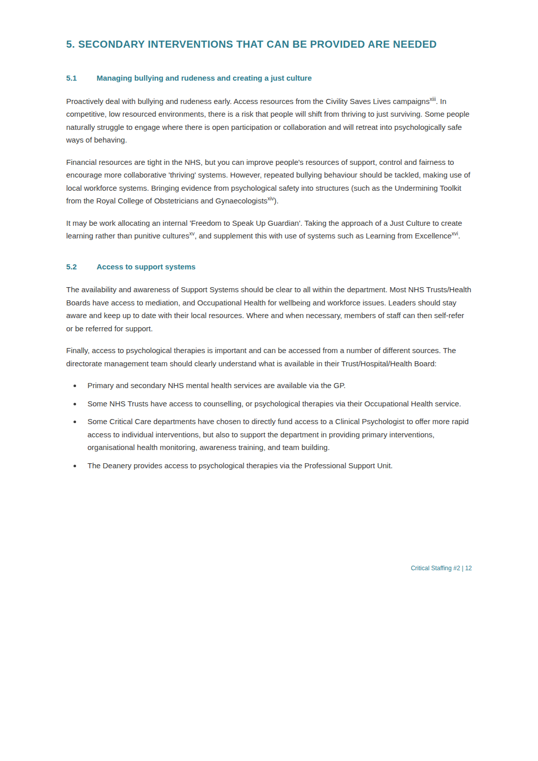5. SECONDARY INTERVENTIONS THAT CAN BE PROVIDED ARE NEEDED
5.1 Managing bullying and rudeness and creating a just culture
Proactively deal with bullying and rudeness early. Access resources from the Civility Saves Lives campaignsxiii. In competitive, low resourced environments, there is a risk that people will shift from thriving to just surviving. Some people naturally struggle to engage where there is open participation or collaboration and will retreat into psychologically safe ways of behaving.
Financial resources are tight in the NHS, but you can improve people's resources of support, control and fairness to encourage more collaborative 'thriving' systems. However, repeated bullying behaviour should be tackled, making use of local workforce systems. Bringing evidence from psychological safety into structures (such as the Undermining Toolkit from the Royal College of Obstetricians and Gynaecologistsxiv).
It may be work allocating an internal 'Freedom to Speak Up Guardian'. Taking the approach of a Just Culture to create learning rather than punitive culturesxv, and supplement this with use of systems such as Learning from Excellencexvi.
5.2 Access to support systems
The availability and awareness of Support Systems should be clear to all within the department. Most NHS Trusts/Health Boards have access to mediation, and Occupational Health for wellbeing and workforce issues. Leaders should stay aware and keep up to date with their local resources. Where and when necessary, members of staff can then self-refer or be referred for support.
Finally, access to psychological therapies is important and can be accessed from a number of different sources. The directorate management team should clearly understand what is available in their Trust/Hospital/Health Board:
Primary and secondary NHS mental health services are available via the GP.
Some NHS Trusts have access to counselling, or psychological therapies via their Occupational Health service.
Some Critical Care departments have chosen to directly fund access to a Clinical Psychologist to offer more rapid access to individual interventions, but also to support the department in providing primary interventions, organisational health monitoring, awareness training, and team building.
The Deanery provides access to psychological therapies via the Professional Support Unit.
Critical Staffing #2 | 12